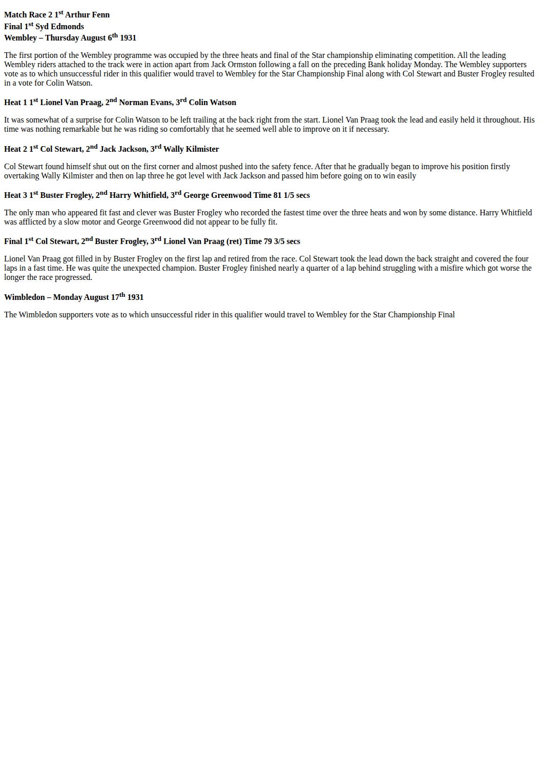Match Race 2 1st Arthur Fenn
Final 1st Syd Edmonds
Wembley – Thursday August 6th 1931
The first portion of the Wembley programme was occupied by the three heats and final of the Star championship eliminating competition. All the leading Wembley riders attached to the track were in action apart from Jack Ormston following a fall on the preceding Bank holiday Monday. The Wembley supporters vote as to which unsuccessful rider in this qualifier would travel to Wembley for the Star Championship Final along with Col Stewart and Buster Frogley resulted in a vote for Colin Watson.
Heat 1 1st Lionel Van Praag, 2nd Norman Evans, 3rd Colin Watson
It was somewhat of a surprise for Colin Watson to be left trailing at the back right from the start. Lionel Van Praag took the lead and easily held it throughout. His time was nothing remarkable but he was riding so comfortably that he seemed well able to improve on it if necessary.
Heat 2 1st Col Stewart, 2nd Jack Jackson, 3rd Wally Kilmister
Col Stewart found himself shut out on the first corner and almost pushed into the safety fence. After that he gradually began to improve his position firstly overtaking Wally Kilmister and then on lap three he got level with Jack Jackson and passed him before going on to win easily
Heat 3 1st Buster Frogley, 2nd Harry Whitfield, 3rd George Greenwood Time 81 1/5 secs
The only man who appeared fit fast and clever was Buster Frogley who recorded the fastest time over the three heats and won by some distance. Harry Whitfield was afflicted by a slow motor and George Greenwood did not appear to be fully fit.
Final 1st Col Stewart, 2nd Buster Frogley, 3rd Lionel Van Praag (ret) Time 79 3/5 secs
Lionel Van Praag got filled in by Buster Frogley on the first lap and retired from the race. Col Stewart took the lead down the back straight and covered the four laps in a fast time. He was quite the unexpected champion. Buster Frogley finished nearly a quarter of a lap behind struggling with a misfire which got worse the longer the race progressed.
Wimbledon – Monday August 17th 1931
The Wimbledon supporters vote as to which unsuccessful rider in this qualifier would travel to Wembley for the Star Championship Final